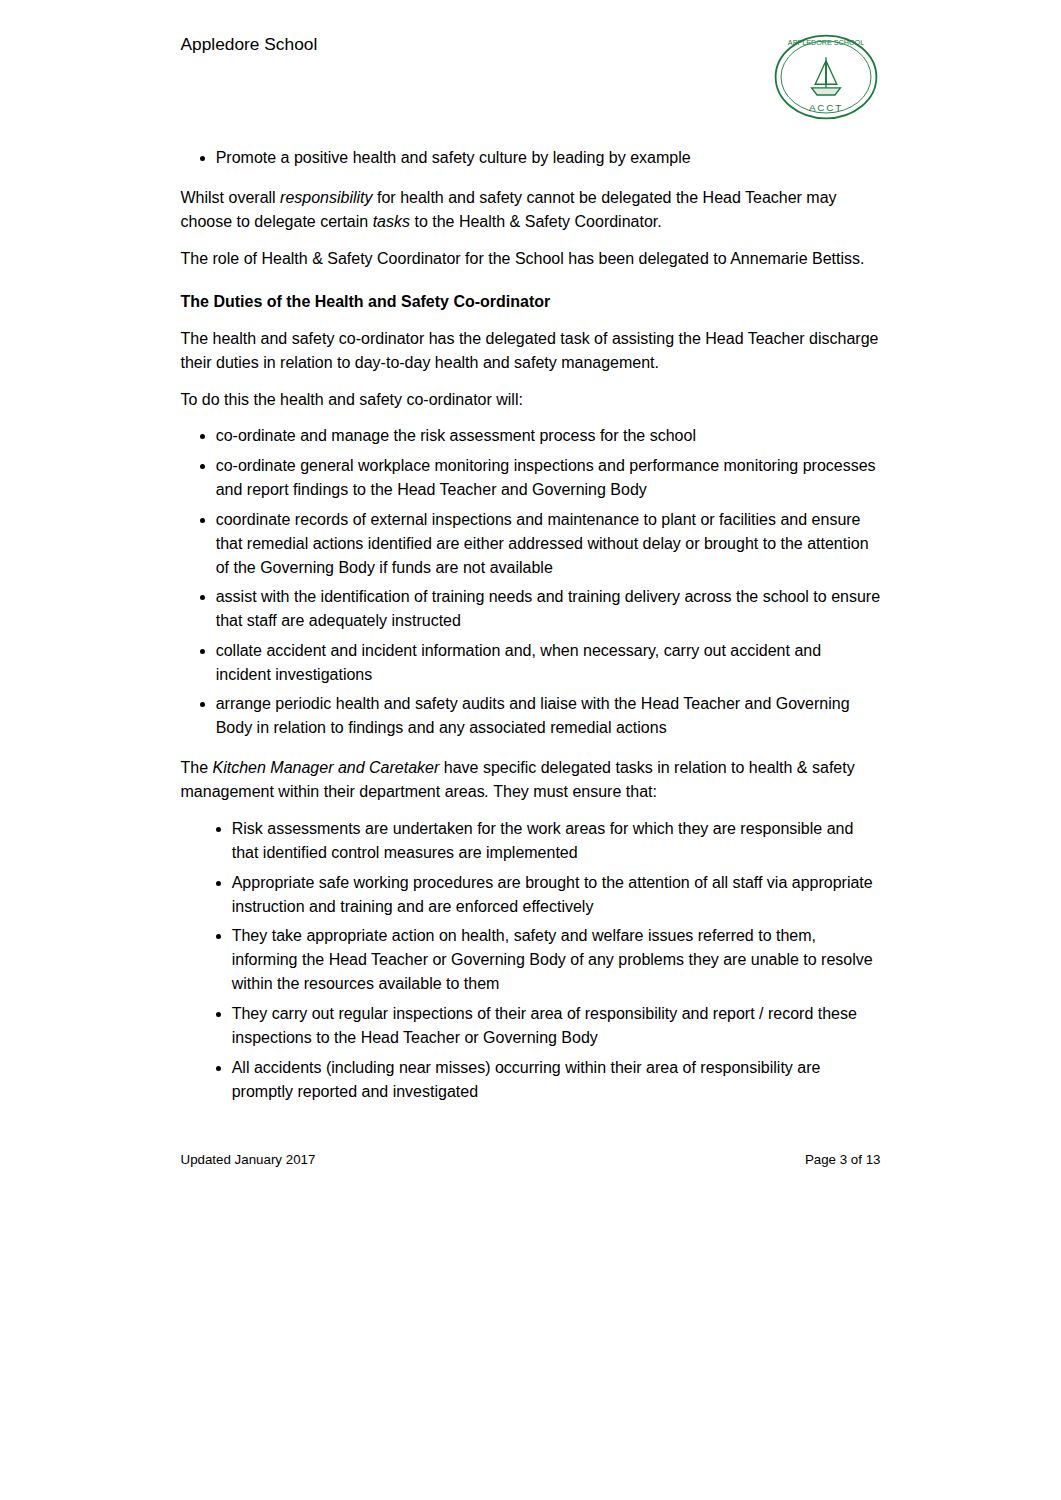Appledore School
APPLEDORE SCHOOL ACCT
Promote a positive health and safety culture by leading by example
Whilst overall responsibility for health and safety cannot be delegated the Head Teacher may choose to delegate certain tasks to the Health & Safety Coordinator.
The role of Health & Safety Coordinator for the School has been delegated to Annemarie Bettiss.
The Duties of the Health and Safety Co-ordinator
The health and safety co-ordinator has the delegated task of assisting the Head Teacher discharge their duties in relation to day-to-day health and safety management.
To do this the health and safety co-ordinator will:
co-ordinate and manage the risk assessment process for the school
co-ordinate general workplace monitoring inspections and performance monitoring processes and report findings to the Head Teacher and Governing Body
coordinate records of external inspections and maintenance to plant or facilities and ensure that remedial actions identified are either addressed without delay or brought to the attention of the Governing Body if funds are not available
assist with the identification of training needs and training delivery across the school to ensure that staff are adequately instructed
collate accident and incident information and, when necessary, carry out accident and incident investigations
arrange periodic health and safety audits and liaise with the Head Teacher and Governing Body in relation to findings and any associated remedial actions
The Kitchen Manager and Caretaker have specific delegated tasks in relation to health & safety management within their department areas. They must ensure that:
Risk assessments are undertaken for the work areas for which they are responsible and that identified control measures are implemented
Appropriate safe working procedures are brought to the attention of all staff via appropriate instruction and training and are enforced effectively
They take appropriate action on health, safety and welfare issues referred to them, informing the Head Teacher or Governing Body of any problems they are unable to resolve within the resources available to them
They carry out regular inspections of their area of responsibility and report / record these inspections to the Head Teacher or Governing Body
All accidents (including near misses) occurring within their area of responsibility are promptly reported and investigated
Updated January 2017
Page 3 of 13